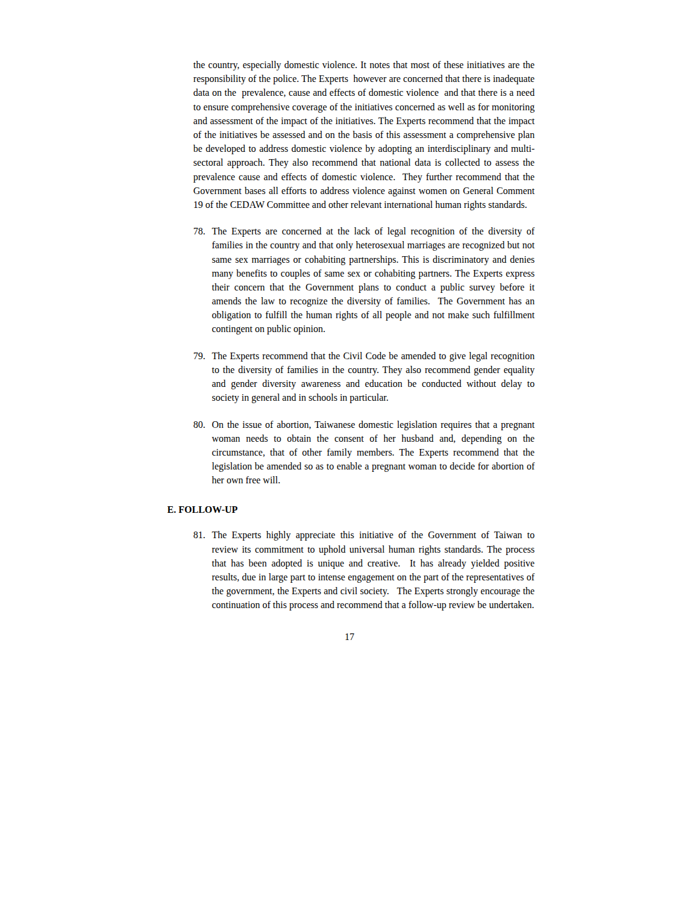the country, especially domestic violence. It notes that most of these initiatives are the responsibility of the police. The Experts however are concerned that there is inadequate data on the prevalence, cause and effects of domestic violence and that there is a need to ensure comprehensive coverage of the initiatives concerned as well as for monitoring and assessment of the impact of the initiatives. The Experts recommend that the impact of the initiatives be assessed and on the basis of this assessment a comprehensive plan be developed to address domestic violence by adopting an interdisciplinary and multi-sectoral approach. They also recommend that national data is collected to assess the prevalence cause and effects of domestic violence. They further recommend that the Government bases all efforts to address violence against women on General Comment 19 of the CEDAW Committee and other relevant international human rights standards.
78. The Experts are concerned at the lack of legal recognition of the diversity of families in the country and that only heterosexual marriages are recognized but not same sex marriages or cohabiting partnerships. This is discriminatory and denies many benefits to couples of same sex or cohabiting partners. The Experts express their concern that the Government plans to conduct a public survey before it amends the law to recognize the diversity of families. The Government has an obligation to fulfill the human rights of all people and not make such fulfillment contingent on public opinion.
79. The Experts recommend that the Civil Code be amended to give legal recognition to the diversity of families in the country. They also recommend gender equality and gender diversity awareness and education be conducted without delay to society in general and in schools in particular.
80. On the issue of abortion, Taiwanese domestic legislation requires that a pregnant woman needs to obtain the consent of her husband and, depending on the circumstance, that of other family members. The Experts recommend that the legislation be amended so as to enable a pregnant woman to decide for abortion of her own free will.
E. FOLLOW-UP
81. The Experts highly appreciate this initiative of the Government of Taiwan to review its commitment to uphold universal human rights standards. The process that has been adopted is unique and creative. It has already yielded positive results, due in large part to intense engagement on the part of the representatives of the government, the Experts and civil society. The Experts strongly encourage the continuation of this process and recommend that a follow-up review be undertaken.
17